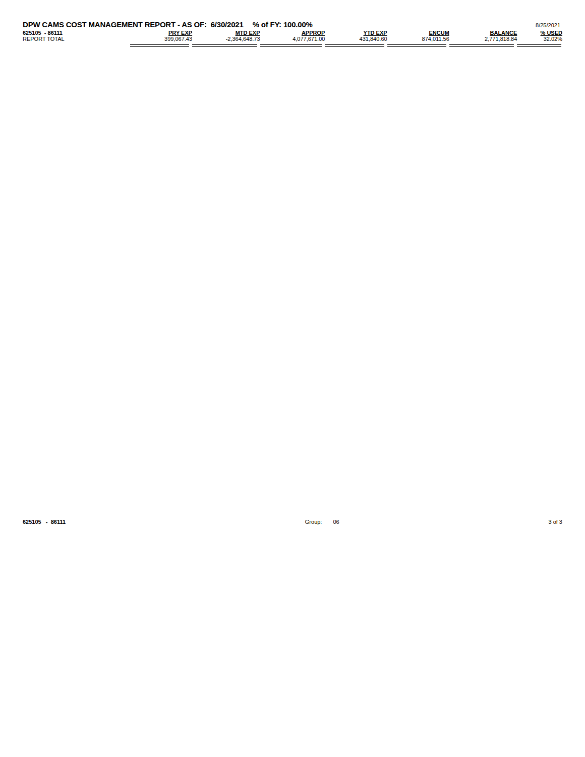DPW CAMS COST MANAGEMENT REPORT - AS OF: 6/30/2021 % of FY: 100.00%
8/25/2021
| 625105 - 86111 | PRY EXP | MTD EXP | APPROP | YTD EXP | ENCUM | BALANCE | % USED |
| --- | --- | --- | --- | --- | --- | --- | --- |
| REPORT TOTAL | 399,067.43 | -2,364,648.73 | 4,077,671.00 | 431,840.60 | 874,011.56 | 2,771,818.84 | 32.02% |
625105 - 86111
Group:06
3 of 3